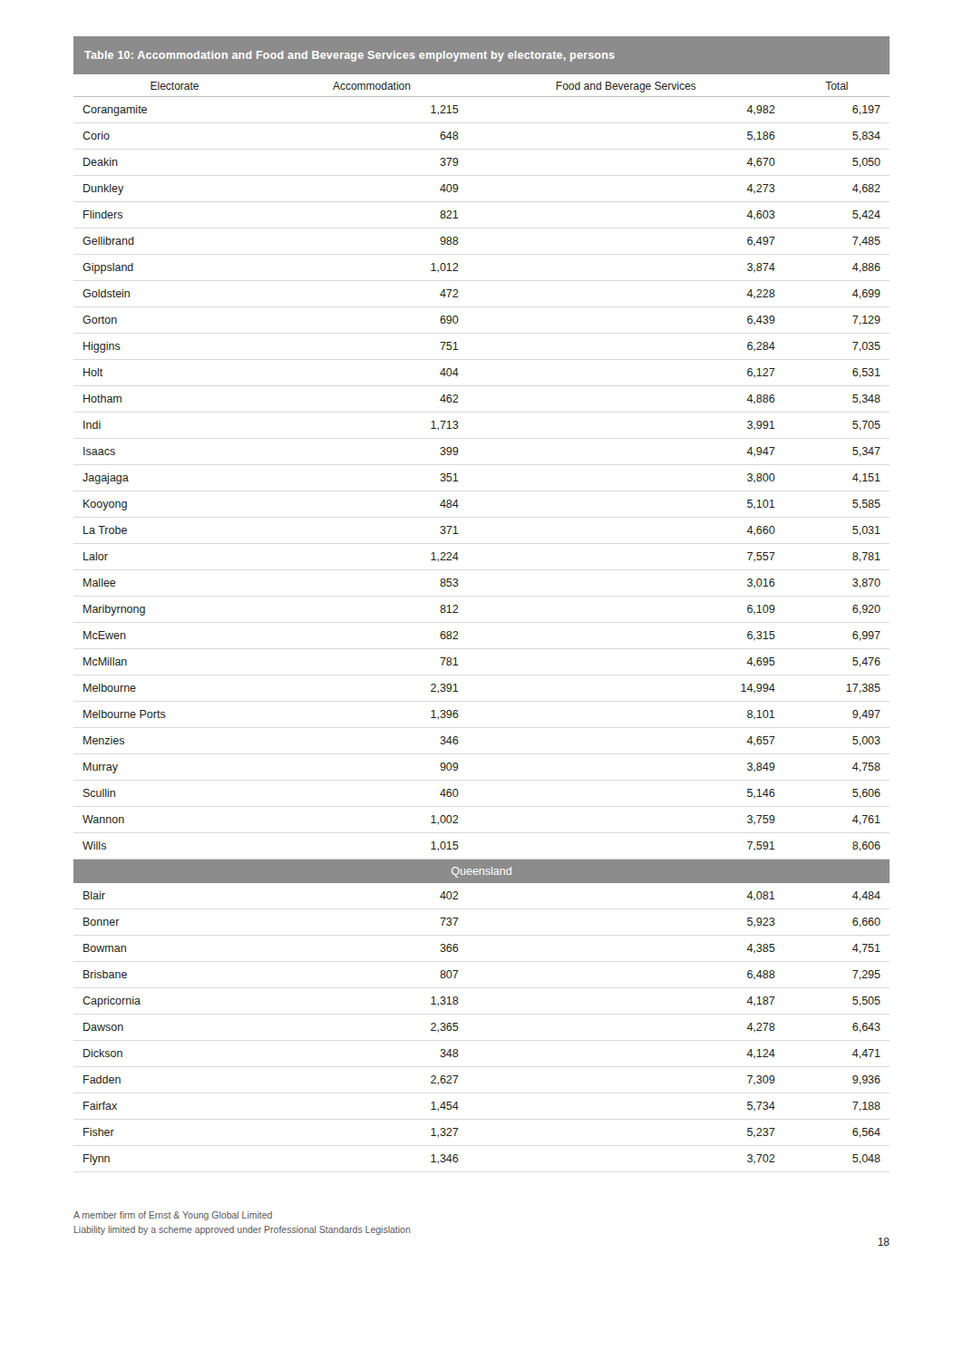Table 10: Accommodation and Food and Beverage Services employment by electorate, persons
| Electorate | Accommodation | Food and Beverage Services | Total |
| --- | --- | --- | --- |
| Corangamite | 1,215 | 4,982 | 6,197 |
| Corio | 648 | 5,186 | 5,834 |
| Deakin | 379 | 4,670 | 5,050 |
| Dunkley | 409 | 4,273 | 4,682 |
| Flinders | 821 | 4,603 | 5,424 |
| Gellibrand | 988 | 6,497 | 7,485 |
| Gippsland | 1,012 | 3,874 | 4,886 |
| Goldstein | 472 | 4,228 | 4,699 |
| Gorton | 690 | 6,439 | 7,129 |
| Higgins | 751 | 6,284 | 7,035 |
| Holt | 404 | 6,127 | 6,531 |
| Hotham | 462 | 4,886 | 5,348 |
| Indi | 1,713 | 3,991 | 5,705 |
| Isaacs | 399 | 4,947 | 5,347 |
| Jagajaga | 351 | 3,800 | 4,151 |
| Kooyong | 484 | 5,101 | 5,585 |
| La Trobe | 371 | 4,660 | 5,031 |
| Lalor | 1,224 | 7,557 | 8,781 |
| Mallee | 853 | 3,016 | 3,870 |
| Maribyrnong | 812 | 6,109 | 6,920 |
| McEwen | 682 | 6,315 | 6,997 |
| McMillan | 781 | 4,695 | 5,476 |
| Melbourne | 2,391 | 14,994 | 17,385 |
| Melbourne Ports | 1,396 | 8,101 | 9,497 |
| Menzies | 346 | 4,657 | 5,003 |
| Murray | 909 | 3,849 | 4,758 |
| Scullin | 460 | 5,146 | 5,606 |
| Wannon | 1,002 | 3,759 | 4,761 |
| Wills | 1,015 | 7,591 | 8,606 |
| Queensland |
| Blair | 402 | 4,081 | 4,484 |
| Bonner | 737 | 5,923 | 6,660 |
| Bowman | 366 | 4,385 | 4,751 |
| Brisbane | 807 | 6,488 | 7,295 |
| Capricornia | 1,318 | 4,187 | 5,505 |
| Dawson | 2,365 | 4,278 | 6,643 |
| Dickson | 348 | 4,124 | 4,471 |
| Fadden | 2,627 | 7,309 | 9,936 |
| Fairfax | 1,454 | 5,734 | 7,188 |
| Fisher | 1,327 | 5,237 | 6,564 |
| Flynn | 1,346 | 3,702 | 5,048 |
A member firm of Ernst & Young Global Limited
Liability limited by a scheme approved under Professional Standards Legislation 18